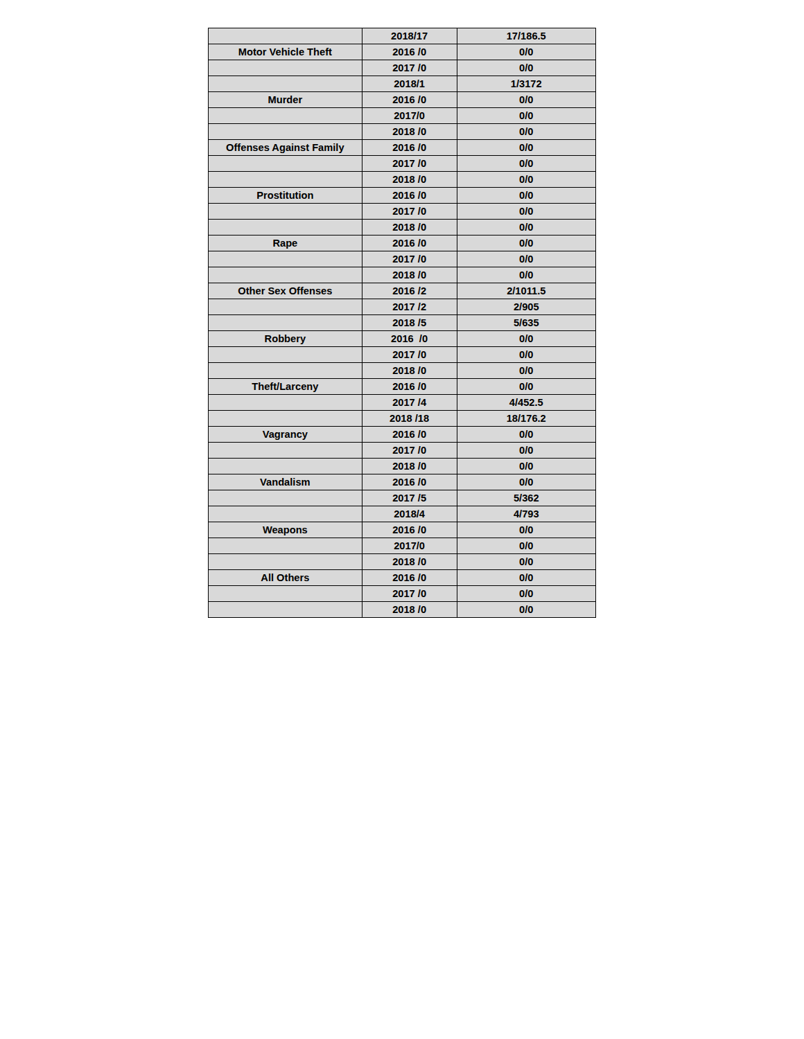| | 2018/17 | 17/186.5 |
| Motor Vehicle Theft | 2016 /0 | 0/0 |
| | 2017 /0 | 0/0 |
| | 2018/1 | 1/3172 |
| Murder | 2016 /0 | 0/0 |
| | 2017/0 | 0/0 |
| | 2018 /0 | 0/0 |
| Offenses Against Family | 2016 /0 | 0/0 |
| | 2017 /0 | 0/0 |
| | 2018 /0 | 0/0 |
| Prostitution | 2016 /0 | 0/0 |
| | 2017 /0 | 0/0 |
| | 2018 /0 | 0/0 |
| Rape | 2016 /0 | 0/0 |
| | 2017 /0 | 0/0 |
| | 2018 /0 | 0/0 |
| Other Sex Offenses | 2016 /2 | 2/1011.5 |
| | 2017 /2 | 2/905 |
| | 2018 /5 | 5/635 |
| Robbery | 2016 /0 | 0/0 |
| | 2017 /0 | 0/0 |
| | 2018 /0 | 0/0 |
| Theft/Larceny | 2016 /0 | 0/0 |
| | 2017 /4 | 4/452.5 |
| | 2018 /18 | 18/176.2 |
| Vagrancy | 2016 /0 | 0/0 |
| | 2017 /0 | 0/0 |
| | 2018 /0 | 0/0 |
| Vandalism | 2016 /0 | 0/0 |
| | 2017 /5 | 5/362 |
| | 2018/4 | 4/793 |
| Weapons | 2016 /0 | 0/0 |
| | 2017/0 | 0/0 |
| | 2018 /0 | 0/0 |
| All Others | 2016 /0 | 0/0 |
| | 2017 /0 | 0/0 |
| | 2018 /0 | 0/0 |